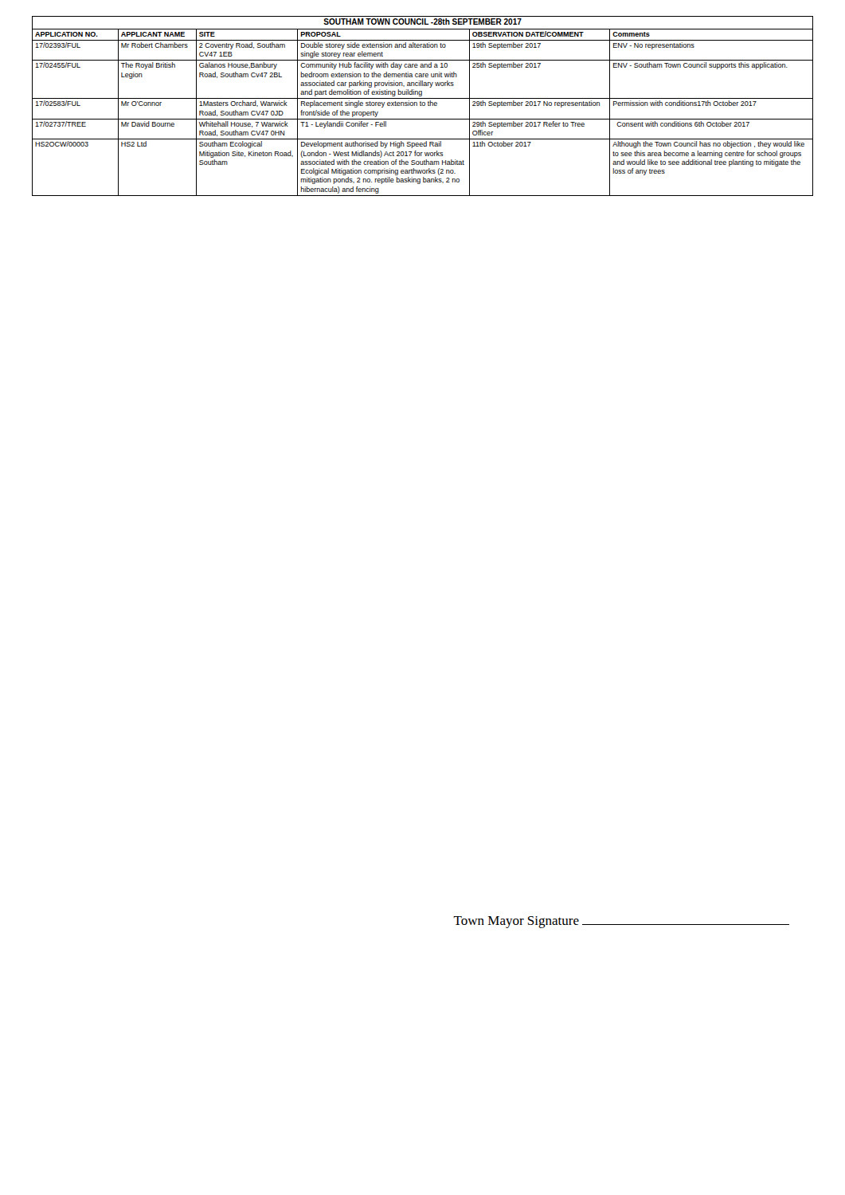| SOUTHAM TOWN COUNCIL -28th SEPTEMBER 2017 |
| APPLICATION NO. | APPLICANT NAME | SITE | PROPOSAL | OBSERVATION DATE/COMMENT | Comments |
| 17/02393/FUL | Mr Robert Chambers | 2 Coventry Road, Southam CV47 1EB | Double storey side extension and alteration to single storey rear element | 19th September 2017 | ENV - No representations |
| 17/02455/FUL | The Royal British Legion | Galanos House,Banbury Road, Southam Cv47 2BL | Community Hub facility with day care and a 10 bedroom extension to the dementia care unit with associated car parking provision, ancillary works and part demolition of existing building | 25th September 2017 | ENV - Southam Town Council supports this application. |
| 17/02583/FUL | Mr O'Connor | 1Masters Orchard, Warwick Road, Southam CV47 0JD | Replacement single storey extension to the front/side of the property | 29th September 2017 No representation | Permission with conditions17th October 2017 |
| 17/02737/TREE | Mr David Bourne | Whitehall House, 7 Warwick Road, Southam CV47 0HN | T1 - Leylandii Conifer - Fell | 29th September 2017 Refer to Tree Officer | Consent with conditions 6th October 2017 |
| HS2OCW/00003 | HS2 Ltd | Southam Ecological Mitigation Site, Kineton Road, Southam | Development authorised by High Speed Rail (London - West Midlands) Act 2017 for works associated with the creation of the Southam Habitat Ecolgical Mitigation comprising earthworks (2 no. mitigation ponds, 2 no. reptile basking banks, 2 no hibernacula) and fencing | 11th October 2017 | Although the Town Council has no objection , they would like to see this area become a learning centre for school groups and would like to see additional tree planting to mitigate the loss of any trees |
Town Mayor Signature